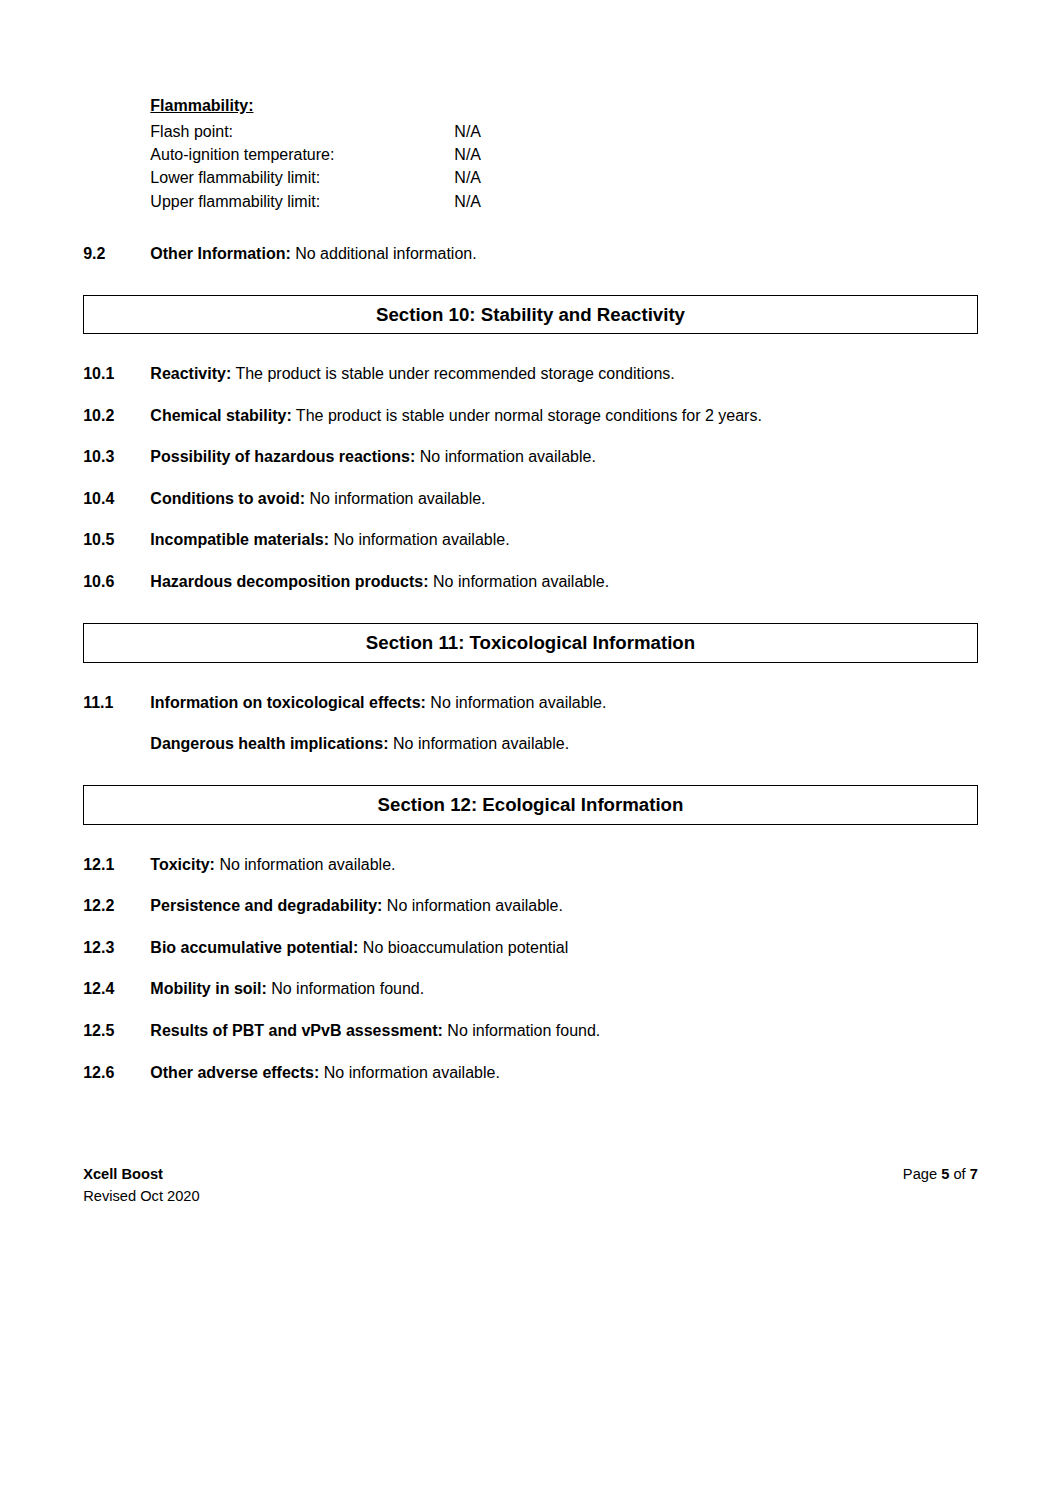Flammability:
| Flash point: | N/A |
| Auto-ignition temperature: | N/A |
| Lower flammability limit: | N/A |
| Upper flammability limit: | N/A |
9.2
Other Information: No additional information.
Section 10: Stability and Reactivity
10.1
Reactivity: The product is stable under recommended storage conditions.
10.2
Chemical stability: The product is stable under normal storage conditions for 2 years.
10.3
Possibility of hazardous reactions: No information available.
10.4
Conditions to avoid: No information available.
10.5
Incompatible materials: No information available.
10.6
Hazardous decomposition products: No information available.
Section 11: Toxicological Information
11.1
Information on toxicological effects: No information available.
Dangerous health implications: No information available.
Section 12: Ecological Information
12.1
Toxicity: No information available.
12.2
Persistence and degradability: No information available.
12.3
Bio accumulative potential: No bioaccumulation potential
12.4
Mobility in soil: No information found.
12.5
Results of PBT and vPvB assessment: No information found.
12.6
Other adverse effects: No information available.
Xcell Boost
Revised Oct 2020
Page 5 of 7